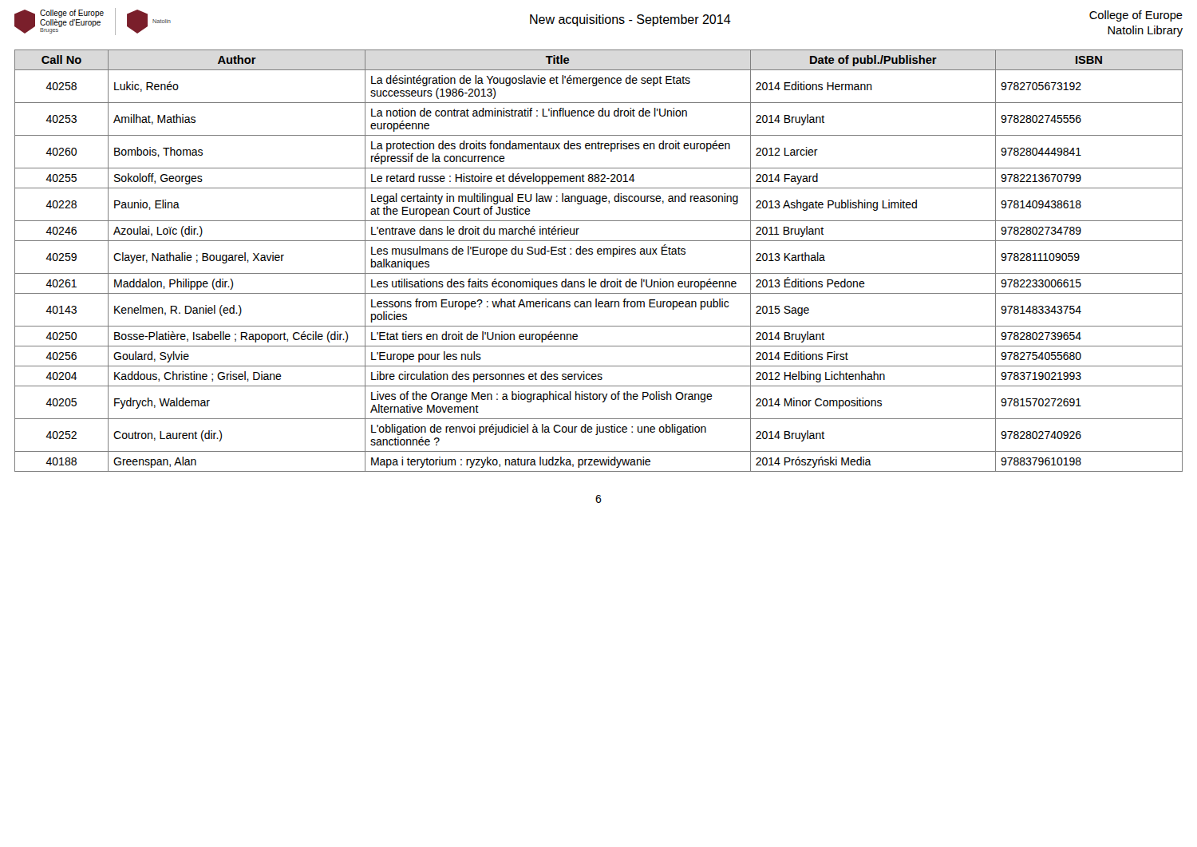College of Europe Collège d'Europe Bruges Natolin
New acquisitions - September 2014
College of Europe
Natolin Library
| Call No | Author | Title | Date of publ./Publisher | ISBN |
| --- | --- | --- | --- | --- |
| 40258 | Lukic, Renéo | La désintégration de la Yougoslavie et l'émergence de sept Etats successeurs (1986-2013) | 2014 Editions Hermann | 9782705673192 |
| 40253 | Amilhat, Mathias | La notion de contrat administratif : L'influence du droit de l'Union européenne | 2014 Bruylant | 9782802745556 |
| 40260 | Bombois, Thomas | La protection des droits fondamentaux des entreprises en droit européen répressif de la concurrence | 2012 Larcier | 9782804449841 |
| 40255 | Sokoloff, Georges | Le retard russe : Histoire et développement 882-2014 | 2014 Fayard | 9782213670799 |
| 40228 | Paunio, Elina | Legal certainty in multilingual EU law : language, discourse, and reasoning at the European Court of Justice | 2013 Ashgate Publishing Limited | 9781409438618 |
| 40246 | Azoulai, Loïc (dir.) | L'entrave dans le droit du marché intérieur | 2011 Bruylant | 9782802734789 |
| 40259 | Clayer, Nathalie ; Bougarel, Xavier | Les musulmans de l'Europe du Sud-Est : des empires aux États balkaniques | 2013 Karthala | 9782811109059 |
| 40261 | Maddalon, Philippe (dir.) | Les utilisations des faits économiques dans le droit de l'Union européenne | 2013 Éditions Pedone | 9782233006615 |
| 40143 | Kenelmen, R. Daniel (ed.) | Lessons from Europe? : what Americans can learn from European public policies | 2015 Sage | 9781483343754 |
| 40250 | Bosse-Platière, Isabelle ; Rapoport, Cécile (dir.) | L'Etat tiers en droit de l'Union européenne | 2014 Bruylant | 9782802739654 |
| 40256 | Goulard, Sylvie | L'Europe pour les nuls | 2014 Editions First | 9782754055680 |
| 40204 | Kaddous, Christine ; Grisel, Diane | Libre circulation des personnes et des services | 2012 Helbing Lichtenhahn | 9783719021993 |
| 40205 | Fydrych, Waldemar | Lives of the Orange Men : a biographical history of the Polish Orange Alternative Movement | 2014 Minor Compositions | 9781570272691 |
| 40252 | Coutron, Laurent (dir.) | L'obligation de renvoi préjudiciel à la Cour de justice : une obligation sanctionnée ? | 2014 Bruylant | 9782802740926 |
| 40188 | Greenspan, Alan | Mapa i terytorium : ryzyko, natura ludzka, przewidywanie | 2014 Prószyński Media | 9788379610198 |
6